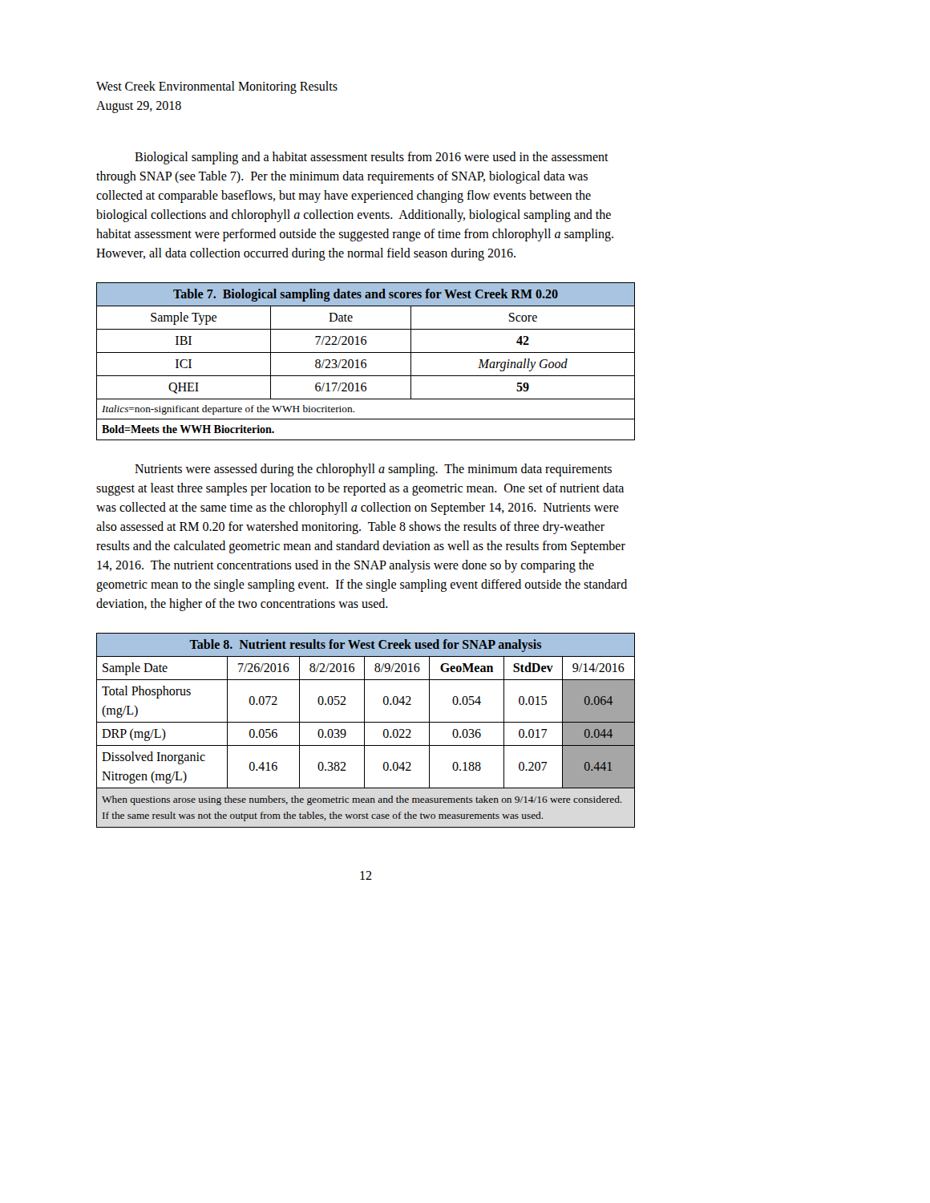West Creek Environmental Monitoring Results
August 29, 2018
Biological sampling and a habitat assessment results from 2016 were used in the assessment through SNAP (see Table 7). Per the minimum data requirements of SNAP, biological data was collected at comparable baseflows, but may have experienced changing flow events between the biological collections and chlorophyll a collection events. Additionally, biological sampling and the habitat assessment were performed outside the suggested range of time from chlorophyll a sampling. However, all data collection occurred during the normal field season during 2016.
Table 7. Biological sampling dates and scores for West Creek RM 0.20
| Sample Type | Date | Score |
| --- | --- | --- |
| IBI | 7/22/2016 | 42 |
| ICI | 8/23/2016 | Marginally Good |
| QHEI | 6/17/2016 | 59 |
| Italics =non-significant departure of the WWH biocriterion. |
| Bold=Meets the WWH Biocriterion. |
Nutrients were assessed during the chlorophyll a sampling. The minimum data requirements suggest at least three samples per location to be reported as a geometric mean. One set of nutrient data was collected at the same time as the chlorophyll a collection on September 14, 2016. Nutrients were also assessed at RM 0.20 for watershed monitoring. Table 8 shows the results of three dry-weather results and the calculated geometric mean and standard deviation as well as the results from September 14, 2016. The nutrient concentrations used in the SNAP analysis were done so by comparing the geometric mean to the single sampling event. If the single sampling event differed outside the standard deviation, the higher of the two concentrations was used.
Table 8. Nutrient results for West Creek used for SNAP analysis
| Sample Date | 7/26/2016 | 8/2/2016 | 8/9/2016 | GeoMean | StdDev | 9/14/2016 |
| --- | --- | --- | --- | --- | --- | --- |
| Total Phosphorus (mg/L) | 0.072 | 0.052 | 0.042 | 0.054 | 0.015 | 0.064 |
| DRP (mg/L) | 0.056 | 0.039 | 0.022 | 0.036 | 0.017 | 0.044 |
| Dissolved Inorganic Nitrogen (mg/L) | 0.416 | 0.382 | 0.042 | 0.188 | 0.207 | 0.441 |
| When questions arose using these numbers, the geometric mean and the measurements taken on 9/14/16 were considered. If the same result was not the output from the tables, the worst case of the two measurements was used. |
12